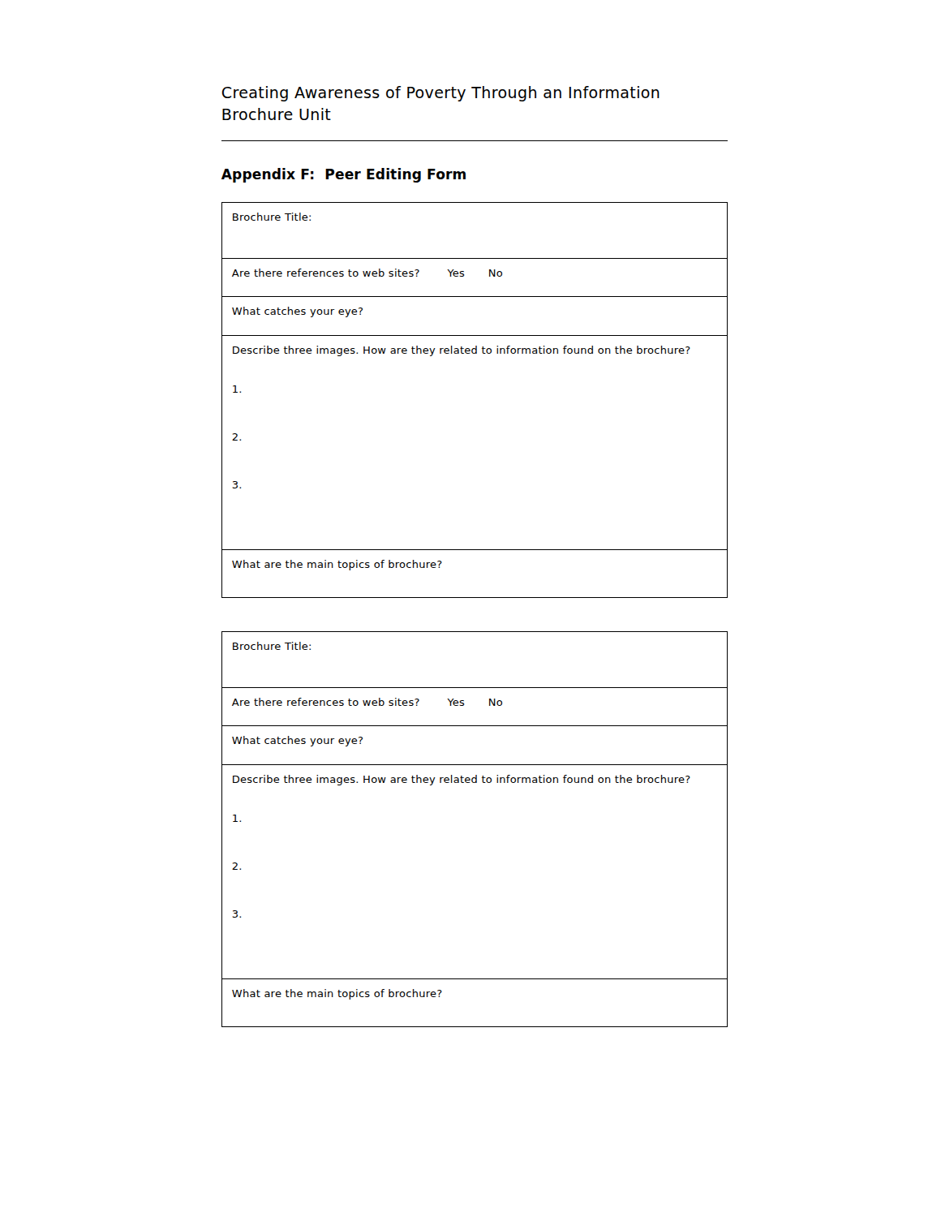Creating Awareness of Poverty Through an Information Brochure Unit
Appendix F: Peer Editing Form
| Brochure Title: |
| Are there references to web sites? Yes No |
| What catches your eye? |
| Describe three images. How are they related to information found on the brochure? 1. 2. 3. |
| What are the main topics of brochure? |
| Brochure Title: |
| Are there references to web sites? Yes No |
| What catches your eye? |
| Describe three images. How are they related to information found on the brochure? 1. 2. 3. |
| What are the main topics of brochure? |